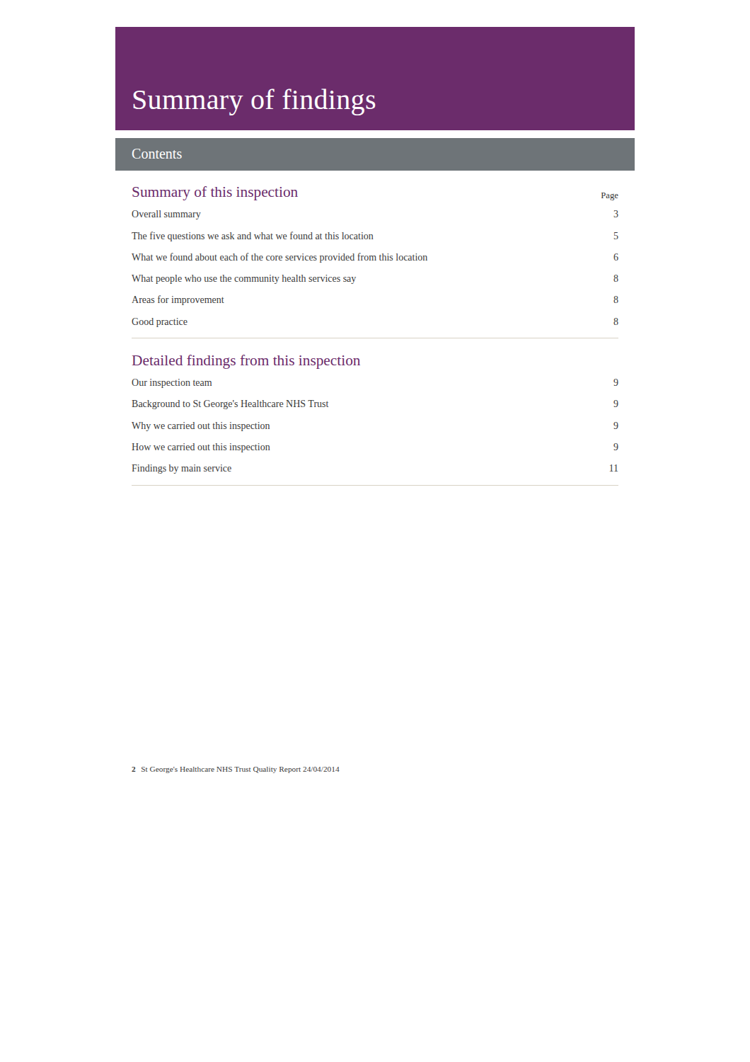Summary of findings
Contents
Summary of this inspection Page
Overall summary 3
The five questions we ask and what we found at this location 5
What we found about each of the core services provided from this location 6
What people who use the community health services say 8
Areas for improvement 8
Good practice 8
Detailed findings from this inspection
Our inspection team 9
Background to St George's Healthcare NHS Trust 9
Why we carried out this inspection 9
How we carried out this inspection 9
Findings by main service 11
2 St George's Healthcare NHS Trust Quality Report 24/04/2014